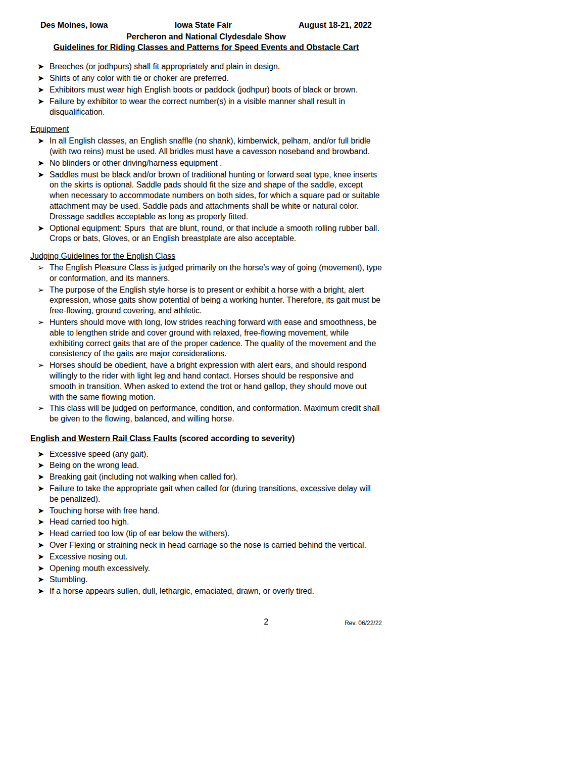Des Moines, Iowa Iowa State Fair August 18-21, 2022
Percheron and National Clydesdale Show
Guidelines for Riding Classes and Patterns for Speed Events and Obstacle Cart
Breeches (or jodhpurs) shall fit appropriately and plain in design.
Shirts of any color with tie or choker are preferred.
Exhibitors must wear high English boots or paddock (jodhpur) boots of black or brown.
Failure by exhibitor to wear the correct number(s) in a visible manner shall result in disqualification.
Equipment
In all English classes, an English snaffle (no shank), kimberwick, pelham, and/or full bridle (with two reins) must be used. All bridles must have a cavesson noseband and browband.
No blinders or other driving/harness equipment .
Saddles must be black and/or brown of traditional hunting or forward seat type, knee inserts on the skirts is optional. Saddle pads should fit the size and shape of the saddle, except when necessary to accommodate numbers on both sides, for which a square pad or suitable attachment may be used. Saddle pads and attachments shall be white or natural color. Dressage saddles acceptable as long as properly fitted.
Optional equipment: Spurs that are blunt, round, or that include a smooth rolling rubber ball. Crops or bats, Gloves, or an English breastplate are also acceptable.
Judging Guidelines for the English Class
The English Pleasure Class is judged primarily on the horse’s way of going (movement), type or conformation, and its manners.
The purpose of the English style horse is to present or exhibit a horse with a bright, alert expression, whose gaits show potential of being a working hunter. Therefore, its gait must be free-flowing, ground covering, and athletic.
Hunters should move with long, low strides reaching forward with ease and smoothness, be able to lengthen stride and cover ground with relaxed, free-flowing movement, while exhibiting correct gaits that are of the proper cadence. The quality of the movement and the consistency of the gaits are major considerations.
Horses should be obedient, have a bright expression with alert ears, and should respond willingly to the rider with light leg and hand contact. Horses should be responsive and smooth in transition. When asked to extend the trot or hand gallop, they should move out with the same flowing motion.
This class will be judged on performance, condition, and conformation. Maximum credit shall be given to the flowing, balanced, and willing horse.
English and Western Rail Class Faults (scored according to severity)
Excessive speed (any gait).
Being on the wrong lead.
Breaking gait (including not walking when called for).
Failure to take the appropriate gait when called for (during transitions, excessive delay will be penalized).
Touching horse with free hand.
Head carried too high.
Head carried too low (tip of ear below the withers).
Over Flexing or straining neck in head carriage so the nose is carried behind the vertical.
Excessive nosing out.
Opening mouth excessively.
Stumbling.
If a horse appears sullen, dull, lethargic, emaciated, drawn, or overly tired.
2 Rev. 06/22/22